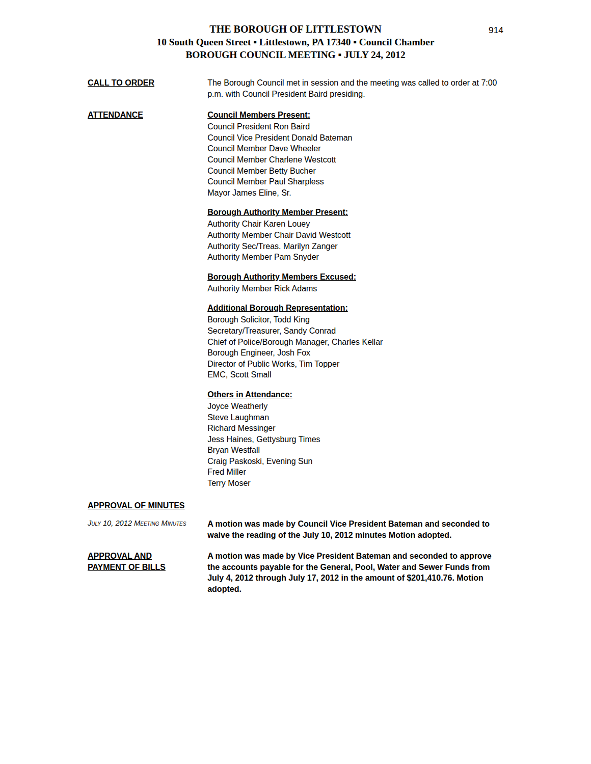914
THE BOROUGH OF LITTLESTOWN
10 South Queen Street ▪ Littlestown, PA 17340 ▪ Council Chamber
BOROUGH COUNCIL MEETING ▪ JULY 24, 2012
CALL TO ORDER
The Borough Council met in session and the meeting was called to order at 7:00 p.m. with Council President Baird presiding.
ATTENDANCE
Council Members Present:
Council President Ron Baird
Council Vice President Donald Bateman
Council Member Dave Wheeler
Council Member Charlene Westcott
Council Member Betty Bucher
Council Member Paul Sharpless
Mayor James Eline, Sr.
Borough Authority Member Present:
Authority Chair Karen Louey
Authority Member Chair David Westcott
Authority Sec/Treas. Marilyn Zanger
Authority Member Pam Snyder
Borough Authority Members Excused:
Authority Member Rick Adams
Additional Borough Representation:
Borough Solicitor, Todd King
Secretary/Treasurer, Sandy Conrad
Chief of Police/Borough Manager, Charles Kellar
Borough Engineer, Josh Fox
Director of Public Works, Tim Topper
EMC, Scott Small
Others in Attendance:
Joyce Weatherly
Steve Laughman
Richard Messinger
Jess Haines, Gettysburg Times
Bryan Westfall
Craig Paskoski, Evening Sun
Fred Miller
Terry Moser
APPROVAL OF MINUTES
July 10, 2012 Meeting Minutes
A motion was made by Council Vice President Bateman and seconded to waive the reading of the July 10, 2012 minutes Motion adopted.
APPROVAL AND
PAYMENT OF BILLS
A motion was made by Vice President Bateman and seconded to approve the accounts payable for the General, Pool, Water and Sewer Funds from July 4, 2012 through July 17, 2012 in the amount of $201,410.76. Motion adopted.